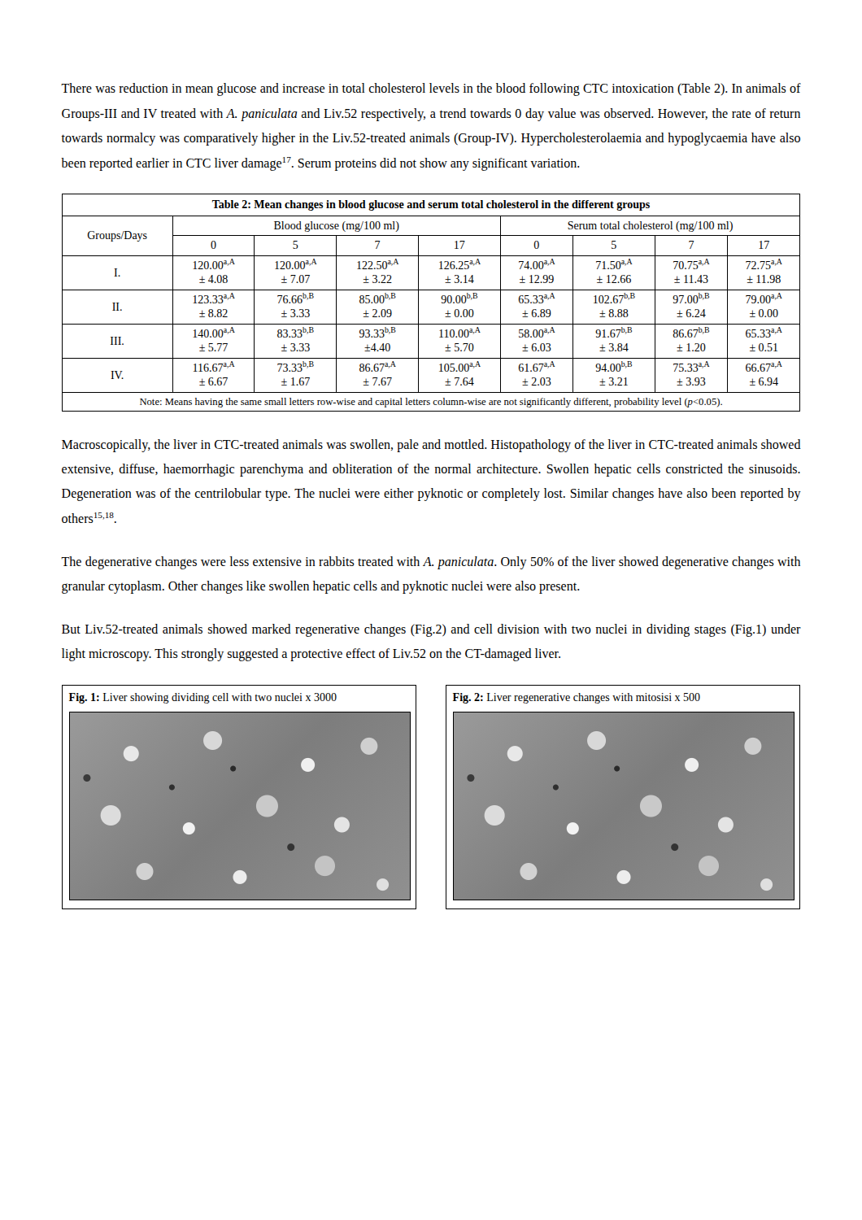There was reduction in mean glucose and increase in total cholesterol levels in the blood following CTC intoxication (Table 2). In animals of Groups-III and IV treated with A. paniculata and Liv.52 respectively, a trend towards 0 day value was observed. However, the rate of return towards normalcy was comparatively higher in the Liv.52-treated animals (Group-IV). Hypercholesterolaemia and hypoglycaemia have also been reported earlier in CTC liver damage17. Serum proteins did not show any significant variation.
Table 2: Mean changes in blood glucose and serum total cholesterol in the different groups
| Groups/Days | Blood glucose (mg/100 ml) | Serum total cholesterol (mg/100 ml) |
| 0 | 5 | 7 | 17 | 0 | 5 | 7 | 17 |
| I. | 120.00 a,A ± 4.08 | 120.00 a,A ± 7.07 | 122.50 a,A ± 3.22 | 126.25 a,A ± 3.14 | 74.00 a,A ± 12.99 | 71.50 a,A ± 12.66 | 70.75 a,A ± 11.43 | 72.75 a,A ± 11.98 |
| II. | 123.33 a,A ± 8.82 | 76.66 b,B ± 3.33 | 85.00 b,B ± 2.09 | 90.00 b,B ± 0.00 | 65.33 a,A ± 6.89 | 102.67 b,B ± 8.88 | 97.00 b,B ± 6.24 | 79.00 a,A ± 0.00 |
| III. | 140.00 a,A ± 5.77 | 83.33 b,B ± 3.33 | 93.33 b,B ±4.40 | 110.00 a,A ± 5.70 | 58.00 a,A ± 6.03 | 91.67 b,B ± 3.84 | 86.67 b,B ± 1.20 | 65.33 a,A ± 0.51 |
| IV. | 116.67 a,A ± 6.67 | 73.33 b,B ± 1.67 | 86.67 a,A ± 7.67 | 105.00 a,A ± 7.64 | 61.67 a,A ± 2.03 | 94.00 b,B ± 3.21 | 75.33 a,A ± 3.93 | 66.67 a,A ± 6.94 |
| Note: Means having the same small letters row-wise and capital letters column-wise are not significantly different, probability level ( p <0.05). |
Macroscopically, the liver in CTC-treated animals was swollen, pale and mottled. Histopathology of the liver in CTC-treated animals showed extensive, diffuse, haemorrhagic parenchyma and obliteration of the normal architecture. Swollen hepatic cells constricted the sinusoids. Degeneration was of the centrilobular type. The nuclei were either pyknotic or completely lost. Similar changes have also been reported by others15,18.
The degenerative changes were less extensive in rabbits treated with A. paniculata. Only 50% of the liver showed degenerative changes with granular cytoplasm. Other changes like swollen hepatic cells and pyknotic nuclei were also present.
But Liv.52-treated animals showed marked regenerative changes (Fig.2) and cell division with two nuclei in dividing stages (Fig.1) under light microscopy. This strongly suggested a protective effect of Liv.52 on the CT-damaged liver.
Fig. 1: Liver showing dividing cell with two nuclei x 3000
Fig. 2: Liver regenerative changes with mitosisi x 500